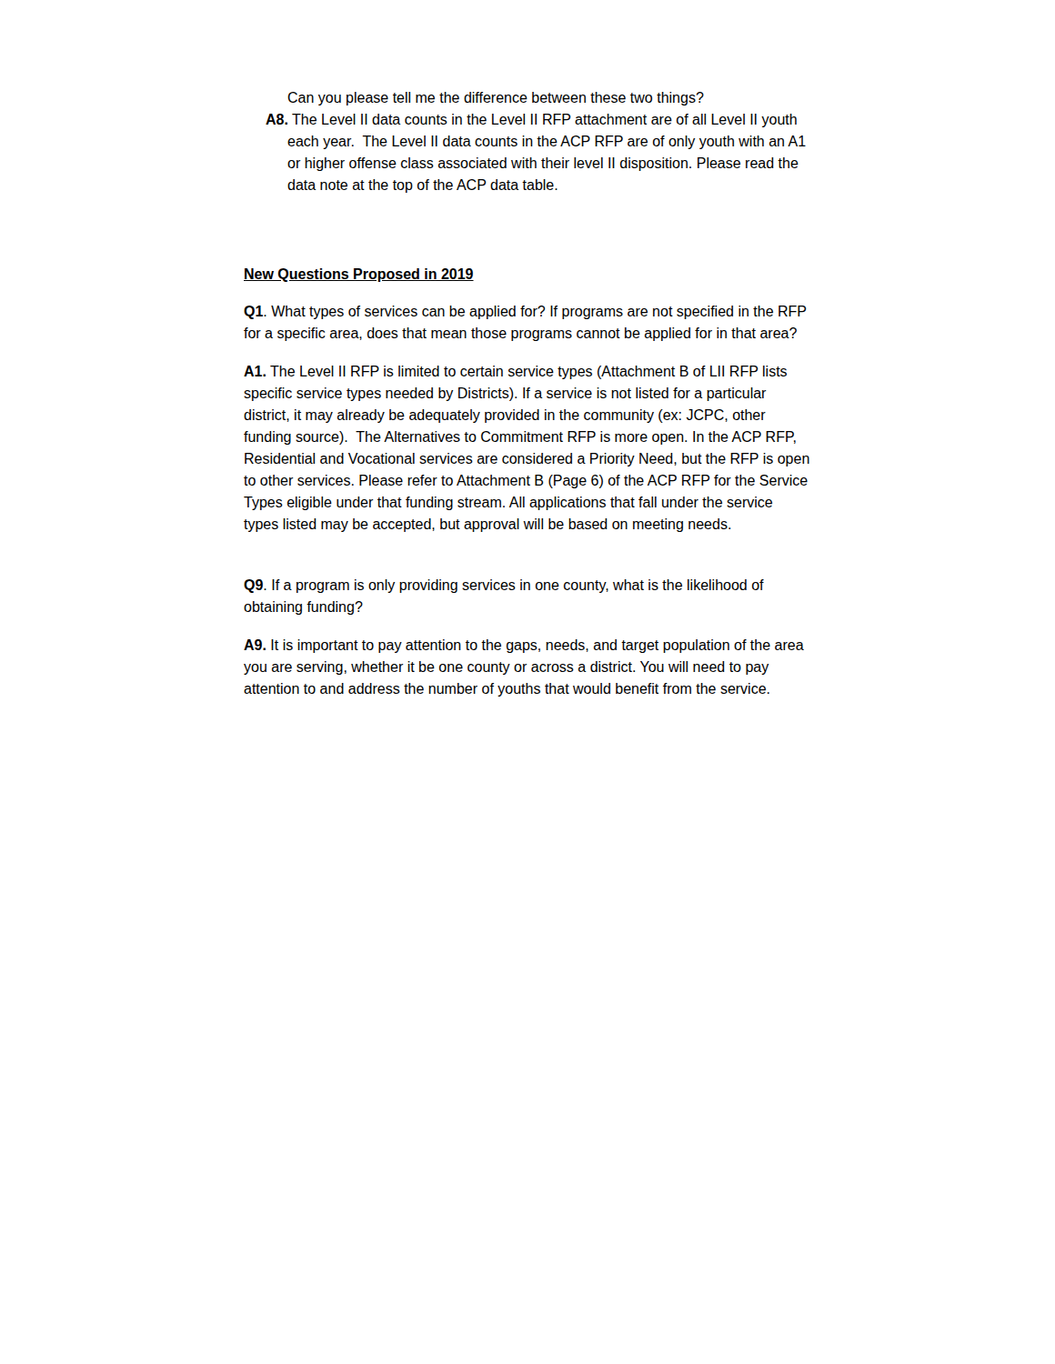Can you please tell me the difference between these two things?
A8. The Level II data counts in the Level II RFP attachment are of all Level II youth each year. The Level II data counts in the ACP RFP are of only youth with an A1 or higher offense class associated with their level II disposition. Please read the data note at the top of the ACP data table.
New Questions Proposed in 2019
Q1. What types of services can be applied for? If programs are not specified in the RFP for a specific area, does that mean those programs cannot be applied for in that area?
A1. The Level II RFP is limited to certain service types (Attachment B of LII RFP lists specific service types needed by Districts). If a service is not listed for a particular district, it may already be adequately provided in the community (ex: JCPC, other funding source). The Alternatives to Commitment RFP is more open. In the ACP RFP, Residential and Vocational services are considered a Priority Need, but the RFP is open to other services. Please refer to Attachment B (Page 6) of the ACP RFP for the Service Types eligible under that funding stream. All applications that fall under the service types listed may be accepted, but approval will be based on meeting needs.
Q9. If a program is only providing services in one county, what is the likelihood of obtaining funding?
A9. It is important to pay attention to the gaps, needs, and target population of the area you are serving, whether it be one county or across a district. You will need to pay attention to and address the number of youths that would benefit from the service.